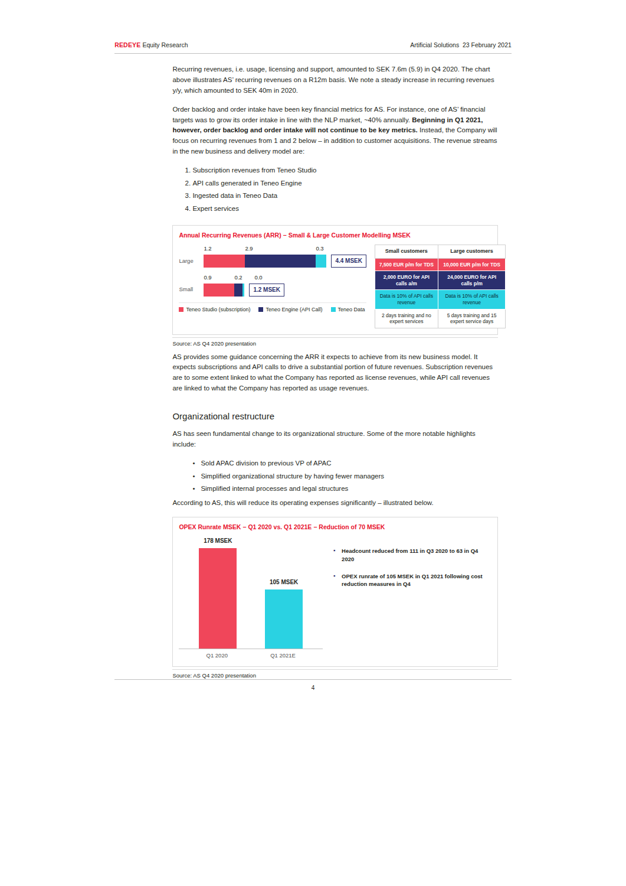REDEYE Equity Research
Artificial Solutions 23 February 2021
Recurring revenues, i.e. usage, licensing and support, amounted to SEK 7.6m (5.9) in Q4 2020. The chart above illustrates AS’ recurring revenues on a R12m basis. We note a steady increase in recurring revenues y/y, which amounted to SEK 40m in 2020.
Order backlog and order intake have been key financial metrics for AS. For instance, one of AS’ financial targets was to grow its order intake in line with the NLP market, ~40% annually. Beginning in Q1 2021, however, order backlog and order intake will not continue to be key metrics. Instead, the Company will focus on recurring revenues from 1 and 2 below – in addition to customer acquisitions. The revenue streams in the new business and delivery model are:
Subscription revenues from Teneo Studio
API calls generated in Teneo Engine
Ingested data in Teneo Data
Expert services
Annual Recurring Revenues (ARR) − Small & Large Customer Modelling MSEK
1.2 2.9 0.3
Large
4.4 MSEK
0.9 0.2 0.0
Small
1.2 MSEK
Teneo Studio (subscription)
Teneo Engine (API Call)
Teneo Data
| Small customers | Large customers |
| --- | --- |
| 7,500 EUR p/m for TDS | 10,000 EUR p/m for TDS |
| 2,000 EURO for API calls a/m | 24,000 EURO for API calls p/m |
| Data is 10% of API calls revenue | Data is 10% of API calls revenue |
| 2 days training and no expert services | 5 days training and 15 expert service days |
Source: AS Q4 2020 presentation
AS provides some guidance concerning the ARR it expects to achieve from its new business model. It expects subscriptions and API calls to drive a substantial portion of future revenues. Subscription revenues are to some extent linked to what the Company has reported as license revenues, while API call revenues are linked to what the Company has reported as usage revenues.
Organizational restructure
AS has seen fundamental change to its organizational structure. Some of the more notable highlights include:
Sold APAC division to previous VP of APAC
Simplified organizational structure by having fewer managers
Simplified internal processes and legal structures
According to AS, this will reduce its operating expenses significantly – illustrated below.
OPEX Runrate MSEK − Q1 2020 vs. Q1 2021E − Reduction of 70 MSEK
178 MSEK
105 MSEK
Q1 2020
Q1 2021E
Headcount reduced from 111 in Q3 2020 to 63 in Q4 2020
OPEX runrate of 105 MSEK in Q1 2021 following cost reduction measures in Q4
Source: AS Q4 2020 presentation
4